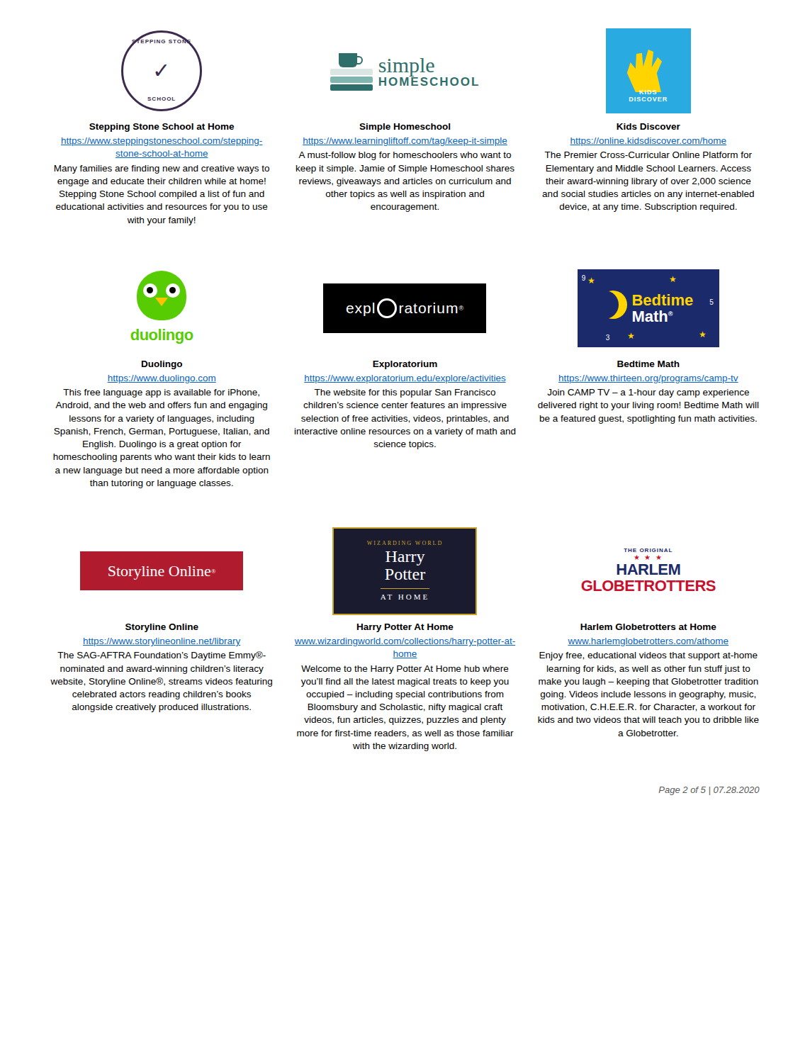STEPPING STONE ✓ SCHOOL
Stepping Stone School at Home
https://www.steppingstoneschool.com/stepping-stone-school-at-home
Many families are finding new and creative ways to engage and educate their children while at home! Stepping Stone School compiled a list of fun and educational activities and resources for you to use with your family!
simple
HOMESCHOOL
Simple Homeschool
https://www.learningliftoff.com/tag/keep-it-simple
A must-follow blog for homeschoolers who want to keep it simple. Jamie of Simple Homeschool shares reviews, giveaways and articles on curriculum and other topics as well as inspiration and encouragement.
KIDS
DISCOVER
Kids Discover
https://online.kidsdiscover.com/home
The Premier Cross-Curricular Online Platform for Elementary and Middle School Learners. Access their award-winning library of over 2,000 science and social studies articles on any internet-enabled device, at any time. Subscription required.
duolingo
Duolingo
https://www.duolingo.com
This free language app is available for iPhone, Android, and the web and offers fun and engaging lessons for a variety of languages, including Spanish, French, German, Portuguese, Italian, and English. Duolingo is a great option for homeschooling parents who want their kids to learn a new language but need a more affordable option than tutoring or language classes.
expl ratorium®
Exploratorium
https://www.exploratorium.edu/explore/activities
The website for this popular San Francisco children’s science center features an impressive selection of free activities, videos, printables, and interactive online resources on a variety of math and science topics.
9 5 3 ★ ★ ★ ★
Bedtime
Math®
Bedtime Math
https://www.thirteen.org/programs/camp-tv
Join CAMP TV – a 1-hour day camp experience delivered right to your living room! Bedtime Math will be a featured guest, spotlighting fun math activities.
Storyline Online®
Storyline Online
https://www.storylineonline.net/library
The SAG-AFTRA Foundation’s Daytime Emmy®-nominated and award-winning children’s literacy website, Storyline Online®, streams videos featuring celebrated actors reading children’s books alongside creatively produced illustrations.
WIZARDING WORLD
Harry
Potter
AT HOME
Harry Potter At Home
www.wizardingworld.com/collections/harry-potter-at-home
Welcome to the Harry Potter At Home hub where you’ll find all the latest magical treats to keep you occupied – including special contributions from Bloomsbury and Scholastic, nifty magical craft videos, fun articles, quizzes, puzzles and plenty more for first-time readers, as well as those familiar with the wizarding world.
THE ORIGINAL
★ ★ ★
HARLEM
GLOBETROTTERS
Harlem Globetrotters at Home
www.harlemglobetrotters.com/athome
Enjoy free, educational videos that support at-home learning for kids, as well as other fun stuff just to make you laugh – keeping that Globetrotter tradition going. Videos include lessons in geography, music, motivation, C.H.E.E.R. for Character, a workout for kids and two videos that will teach you to dribble like a Globetrotter.
Page 2 of 5 | 07.28.2020